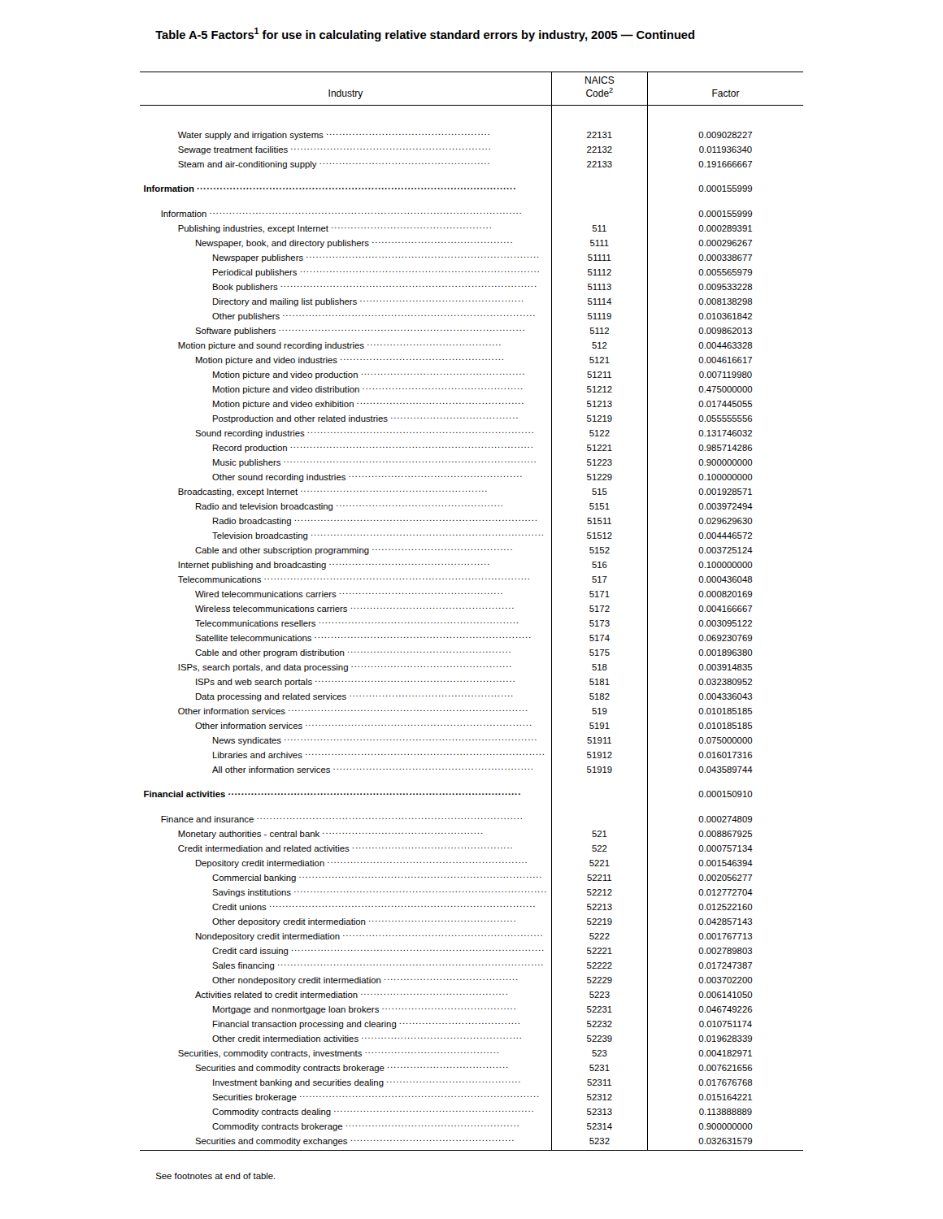Table A-5 Factors1 for use in calculating relative standard errors by industry, 2005 — Continued
| Industry | NAICS Code 2 | Factor |
| --- | --- | --- |
| Water supply and irrigation systems .................................................. | 22131 | 0.009028227 |
| Sewage treatment facilities ............................................................. | 22132 | 0.011936340 |
| Steam and air-conditioning supply .................................................... | 22133 | 0.191666667 |
| Information ................................................................................................. | | 0.000155999 |
| Information ............................................................................................... | | 0.000155999 |
| Publishing industries, except Internet ................................................. | 511 | 0.000289391 |
| Newspaper, book, and directory publishers ........................................... | 5111 | 0.000296267 |
| Newspaper publishers ....................................................................... | 51111 | 0.000338677 |
| Periodical publishers ......................................................................... | 51112 | 0.005565979 |
| Book publishers .............................................................................. | 51113 | 0.009533228 |
| Directory and mailing list publishers .................................................. | 51114 | 0.008138298 |
| Other publishers ............................................................................. | 51119 | 0.010361842 |
| Software publishers ........................................................................... | 5112 | 0.009862013 |
| Motion picture and sound recording industries ......................................... | 512 | 0.004463328 |
| Motion picture and video industries .................................................. | 5121 | 0.004616617 |
| Motion picture and video production .................................................. | 51211 | 0.007119980 |
| Motion picture and video distribution ................................................. | 51212 | 0.475000000 |
| Motion picture and video exhibition ................................................... | 51213 | 0.017445055 |
| Postproduction and other related industries ....................................... | 51219 | 0.055555556 |
| Sound recording industries ..................................................................... | 5122 | 0.131746032 |
| Record production .......................................................................... | 51221 | 0.985714286 |
| Music publishers ............................................................................. | 51223 | 0.900000000 |
| Other sound recording industries ..................................................... | 51229 | 0.100000000 |
| Broadcasting, except Internet ......................................................... | 515 | 0.001928571 |
| Radio and television broadcasting ................................................... | 5151 | 0.003972494 |
| Radio broadcasting .......................................................................... | 51511 | 0.029629630 |
| Television broadcasting ....................................................................... | 51512 | 0.004446572 |
| Cable and other subscription programming ........................................... | 5152 | 0.003725124 |
| Internet publishing and broadcasting ................................................. | 516 | 0.100000000 |
| Telecommunications ................................................................................. | 517 | 0.000436048 |
| Wired telecommunications carriers .................................................. | 5171 | 0.000820169 |
| Wireless telecommunications carriers .................................................. | 5172 | 0.004166667 |
| Telecommunications resellers ............................................................. | 5173 | 0.003095122 |
| Satellite telecommunications .................................................................. | 5174 | 0.069230769 |
| Cable and other program distribution .................................................. | 5175 | 0.001896380 |
| ISPs, search portals, and data processing ................................................. | 518 | 0.003914835 |
| ISPs and web search portals ............................................................. | 5181 | 0.032380952 |
| Data processing and related services .................................................. | 5182 | 0.004336043 |
| Other information services ......................................................................... | 519 | 0.010185185 |
| Other information services ..................................................................... | 5191 | 0.010185185 |
| News syndicates ............................................................................. | 51911 | 0.075000000 |
| Libraries and archives ......................................................................... | 51912 | 0.016017316 |
| All other information services ............................................................. | 51919 | 0.043589744 |
| Financial activities ......................................................................................... | | 0.000150910 |
| Finance and insurance ................................................................................. | | 0.000274809 |
| Monetary authorities - central bank ................................................. | 521 | 0.008867925 |
| Credit intermediation and related activities ................................................. | 522 | 0.000757134 |
| Depository credit intermediation ............................................................. | 5221 | 0.001546394 |
| Commercial banking .......................................................................... | 52211 | 0.002056277 |
| Savings institutions ............................................................................. | 52212 | 0.012772704 |
| Credit unions ................................................................................. | 52213 | 0.012522160 |
| Other depository credit intermediation ............................................. | 52219 | 0.042857143 |
| Nondepository credit intermediation ............................................................. | 5222 | 0.001767713 |
| Credit card issuing ............................................................................. | 52221 | 0.002789803 |
| Sales financing ................................................................................. | 52222 | 0.017247387 |
| Other nondepository credit intermediation ......................................... | 52229 | 0.003702200 |
| Activities related to credit intermediation ............................................. | 5223 | 0.006141050 |
| Mortgage and nonmortgage loan brokers ......................................... | 52231 | 0.046749226 |
| Financial transaction processing and clearing ..................................... | 52232 | 0.010751174 |
| Other credit intermediation activities ................................................. | 52239 | 0.019628339 |
| Securities, commodity contracts, investments ......................................... | 523 | 0.004182971 |
| Securities and commodity contracts brokerage ..................................... | 5231 | 0.007621656 |
| Investment banking and securities dealing ......................................... | 52311 | 0.017676768 |
| Securities brokerage ......................................................................... | 52312 | 0.015164221 |
| Commodity contracts dealing ............................................................. | 52313 | 0.113888889 |
| Commodity contracts brokerage ..................................................... | 52314 | 0.900000000 |
| Securities and commodity exchanges .................................................. | 5232 | 0.032631579 |
See footnotes at end of table.